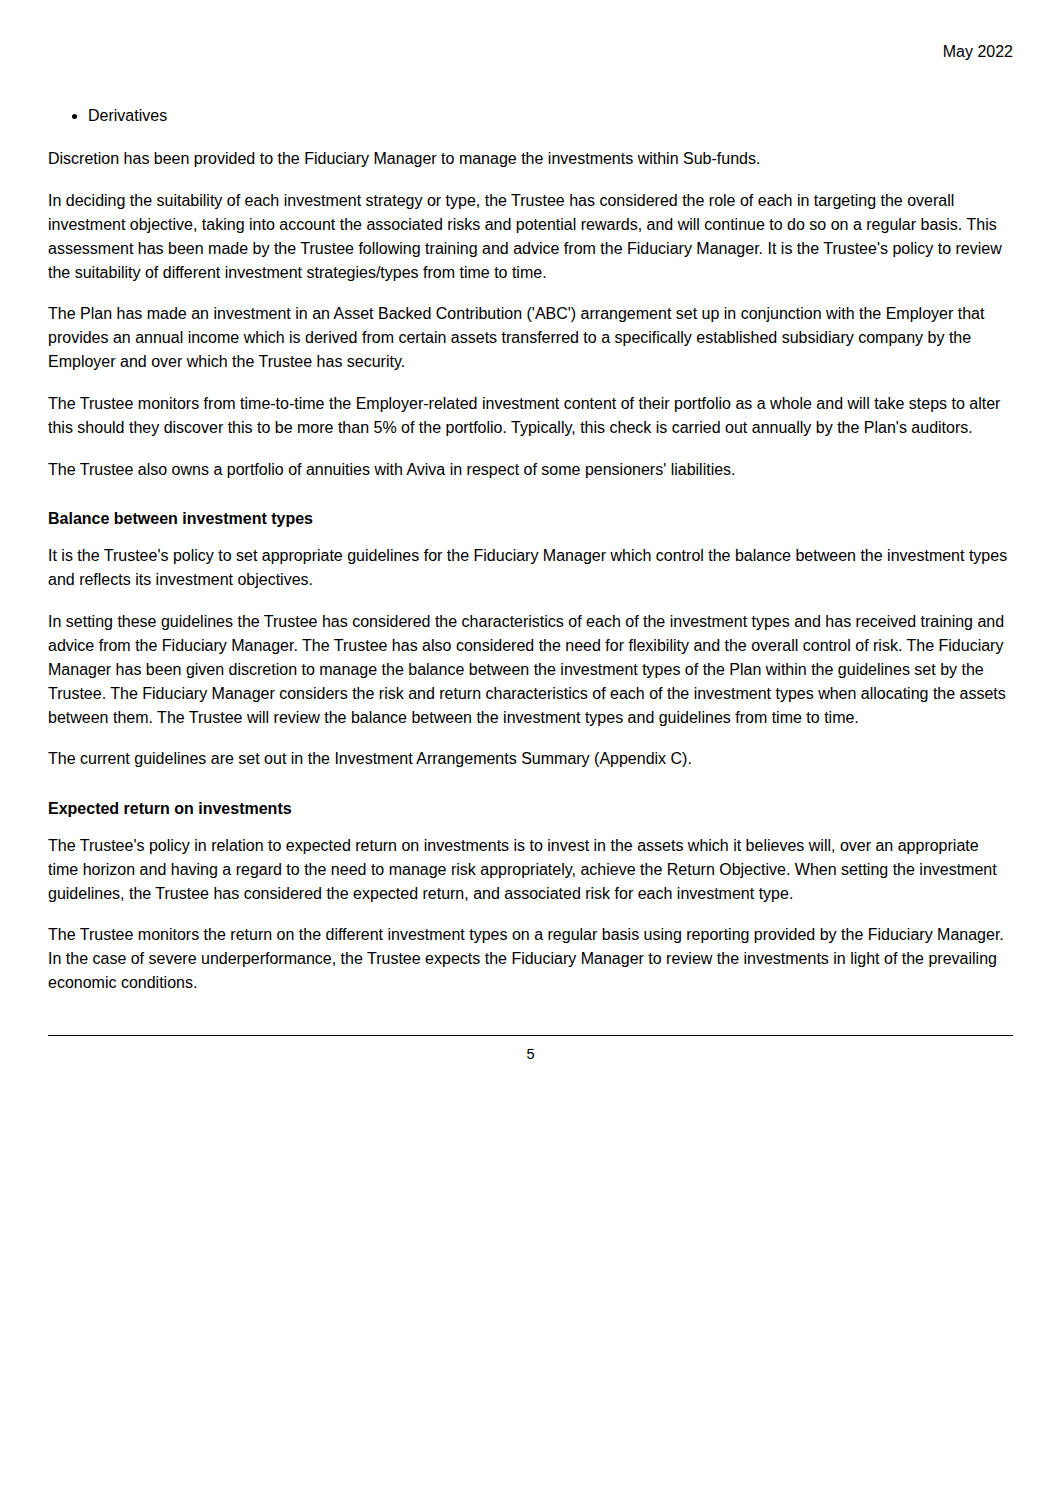May 2022
Derivatives
Discretion has been provided to the Fiduciary Manager to manage the investments within Sub-funds.
In deciding the suitability of each investment strategy or type, the Trustee has considered the role of each in targeting the overall investment objective, taking into account the associated risks and potential rewards, and will continue to do so on a regular basis. This assessment has been made by the Trustee following training and advice from the Fiduciary Manager. It is the Trustee's policy to review the suitability of different investment strategies/types from time to time.
The Plan has made an investment in an Asset Backed Contribution ('ABC') arrangement set up in conjunction with the Employer that provides an annual income which is derived from certain assets transferred to a specifically established subsidiary company by the Employer and over which the Trustee has security.
The Trustee monitors from time-to-time the Employer-related investment content of their portfolio as a whole and will take steps to alter this should they discover this to be more than 5% of the portfolio. Typically, this check is carried out annually by the Plan's auditors.
The Trustee also owns a portfolio of annuities with Aviva in respect of some pensioners' liabilities.
Balance between investment types
It is the Trustee's policy to set appropriate guidelines for the Fiduciary Manager which control the balance between the investment types and reflects its investment objectives.
In setting these guidelines the Trustee has considered the characteristics of each of the investment types and has received training and advice from the Fiduciary Manager. The Trustee has also considered the need for flexibility and the overall control of risk. The Fiduciary Manager has been given discretion to manage the balance between the investment types of the Plan within the guidelines set by the Trustee. The Fiduciary Manager considers the risk and return characteristics of each of the investment types when allocating the assets between them. The Trustee will review the balance between the investment types and guidelines from time to time.
The current guidelines are set out in the Investment Arrangements Summary (Appendix C).
Expected return on investments
The Trustee's policy in relation to expected return on investments is to invest in the assets which it believes will, over an appropriate time horizon and having a regard to the need to manage risk appropriately, achieve the Return Objective. When setting the investment guidelines, the Trustee has considered the expected return, and associated risk for each investment type.
The Trustee monitors the return on the different investment types on a regular basis using reporting provided by the Fiduciary Manager. In the case of severe underperformance, the Trustee expects the Fiduciary Manager to review the investments in light of the prevailing economic conditions.
5